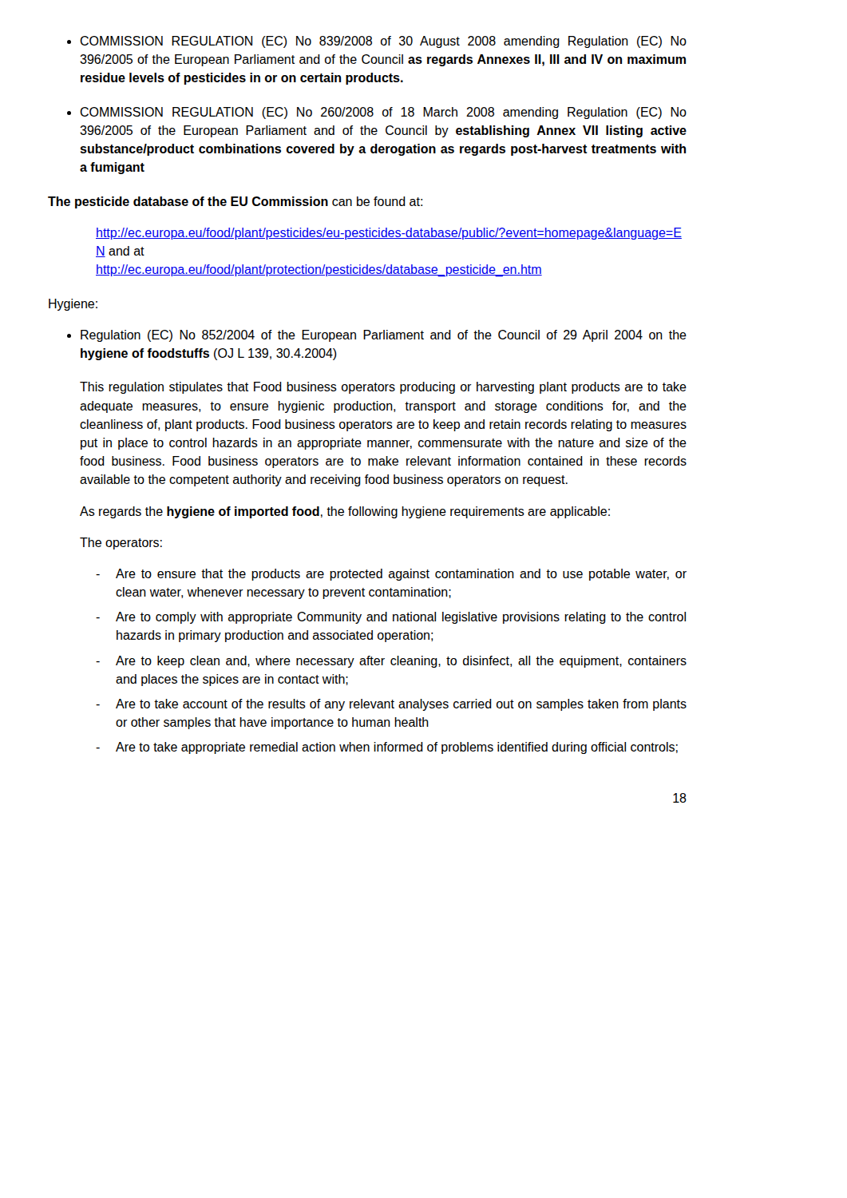COMMISSION REGULATION (EC) No 839/2008 of 30 August 2008 amending Regulation (EC) No 396/2005 of the European Parliament and of the Council as regards Annexes II, III and IV on maximum residue levels of pesticides in or on certain products.
COMMISSION REGULATION (EC) No 260/2008 of 18 March 2008 amending Regulation (EC) No 396/2005 of the European Parliament and of the Council by establishing Annex VII listing active substance/product combinations covered by a derogation as regards post-harvest treatments with a fumigant
The pesticide database of the EU Commission can be found at:
http://ec.europa.eu/food/plant/pesticides/eu-pesticides-database/public/?event=homepage&language=EN and at
http://ec.europa.eu/food/plant/protection/pesticides/database_pesticide_en.htm
Hygiene:
Regulation (EC) No 852/2004 of the European Parliament and of the Council of 29 April 2004 on the hygiene of foodstuffs (OJ L 139, 30.4.2004)
This regulation stipulates that Food business operators producing or harvesting plant products are to take adequate measures, to ensure hygienic production, transport and storage conditions for, and the cleanliness of, plant products. Food business operators are to keep and retain records relating to measures put in place to control hazards in an appropriate manner, commensurate with the nature and size of the food business. Food business operators are to make relevant information contained in these records available to the competent authority and receiving food business operators on request.
As regards the hygiene of imported food, the following hygiene requirements are applicable:
The operators:
Are to ensure that the products are protected against contamination and to use potable water, or clean water, whenever necessary to prevent contamination;
Are to comply with appropriate Community and national legislative provisions relating to the control hazards in primary production and associated operation;
Are to keep clean and, where necessary after cleaning, to disinfect, all the equipment, containers and places the spices are in contact with;
Are to take account of the results of any relevant analyses carried out on samples taken from plants or other samples that have importance to human health
Are to take appropriate remedial action when informed of problems identified during official controls;
18